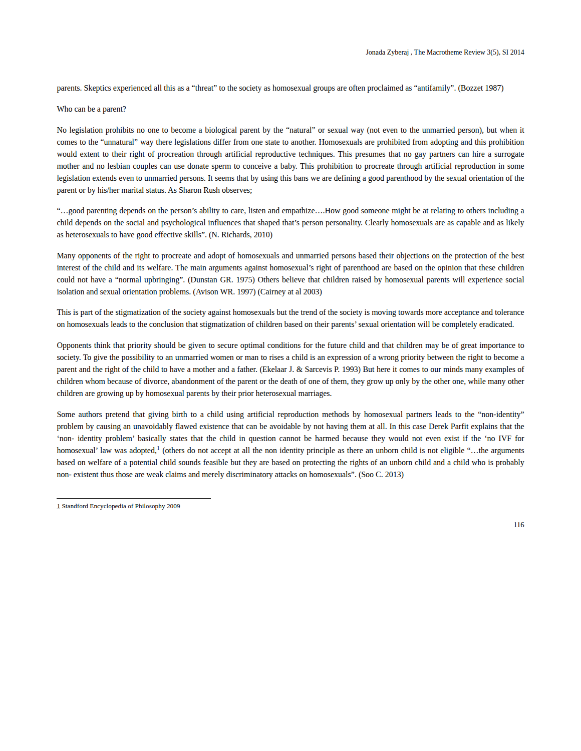Jonada Zyberaj , The Macrotheme Review 3(5), SI 2014
parents. Skeptics experienced all this as a “threat” to the society as homosexual groups are often proclaimed as “antifamily”. (Bozzet 1987)
Who can be a parent?
No legislation prohibits no one to become a biological parent by the “natural” or sexual way (not even to the unmarried person), but when it comes to the “unnatural” way there legislations differ from one state to another. Homosexuals are prohibited from adopting and this prohibition would extent to their right of procreation through artificial reproductive techniques. This presumes that no gay partners can hire a surrogate mother and no lesbian couples can use donate sperm to conceive a baby. This prohibition to procreate through artificial reproduction in some legislation extends even to unmarried persons. It seems that by using this bans we are defining a good parenthood by the sexual orientation of the parent or by his/her marital status. As Sharon Rush observes;
“…good parenting depends on the person’s ability to care, listen and empathize….How good someone might be at relating to others including a child depends on the social and psychological influences that shaped that’s person personality. Clearly homosexuals are as capable and as likely as heterosexuals to have good effective skills”. (N. Richards, 2010)
Many opponents of the right to procreate and adopt of homosexuals and unmarried persons based their objections on the protection of the best interest of the child and its welfare. The main arguments against homosexual’s right of parenthood are based on the opinion that these children could not have a “normal upbringing”. (Dunstan GR. 1975) Others believe that children raised by homosexual parents will experience social isolation and sexual orientation problems. (Avison WR. 1997) (Cairney at al 2003)
This is part of the stigmatization of the society against homosexuals but the trend of the society is moving towards more acceptance and tolerance on homosexuals leads to the conclusion that stigmatization of children based on their parents’ sexual orientation will be completely eradicated.
Opponents think that priority should be given to secure optimal conditions for the future child and that children may be of great importance to society. To give the possibility to an unmarried women or man to rises a child is an expression of a wrong priority between the right to become a parent and the right of the child to have a mother and a father. (Ekelaar J. & Sarcevis P. 1993) But here it comes to our minds many examples of children whom because of divorce, abandonment of the parent or the death of one of them, they grow up only by the other one, while many other children are growing up by homosexual parents by their prior heterosexual marriages.
Some authors pretend that giving birth to a child using artificial reproduction methods by homosexual partners leads to the “non-identity” problem by causing an unavoidably flawed existence that can be avoidable by not having them at all. In this case Derek Parfit explains that the ‘non- identity problem’ basically states that the child in question cannot be harmed because they would not even exist if the ‘no IVF for homosexual’ law was adopted,1 (others do not accept at all the non identity principle as there an unborn child is not eligible “…the arguments based on welfare of a potential child sounds feasible but they are based on protecting the rights of an unborn child and a child who is probably non- existent thus those are weak claims and merely discriminatory attacks on homosexuals”. (Soo C. 2013)
1 Standford Encyclopedia of Philosophy 2009
116